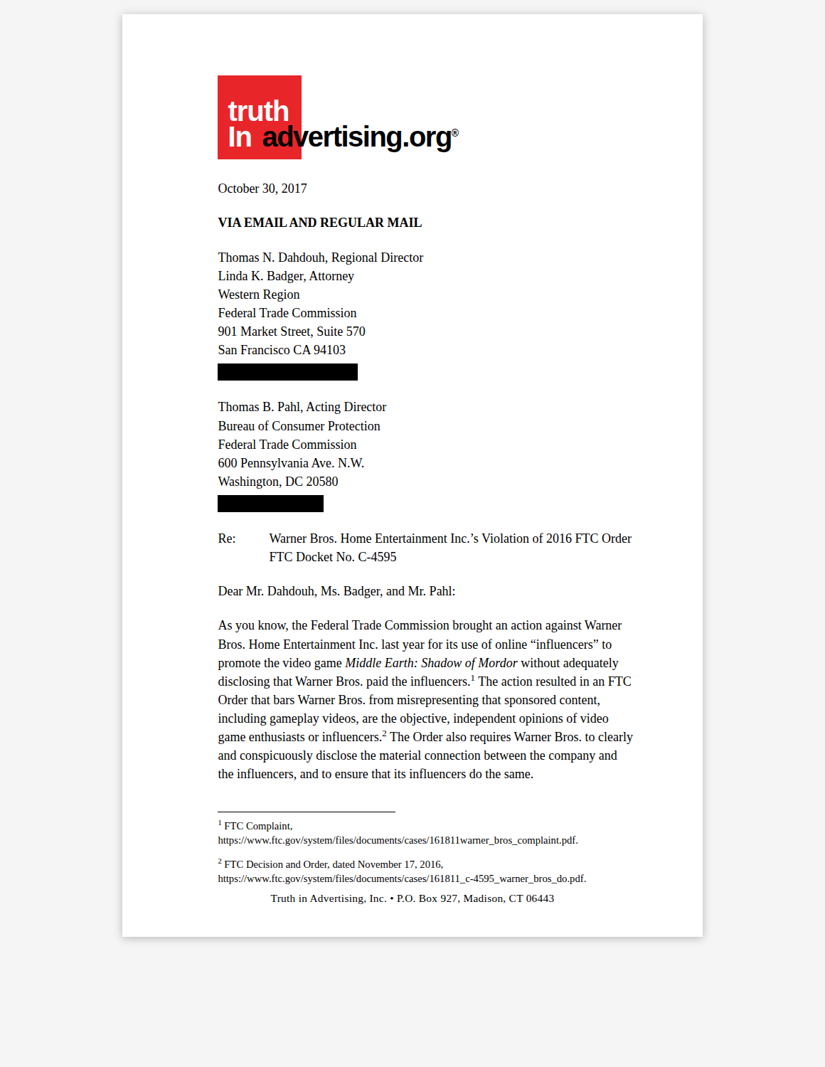truth In advertising.org®
October 30, 2017
VIA EMAIL AND REGULAR MAIL
Thomas N. Dahdouh, Regional Director
Linda K. Badger, Attorney
Western Region
Federal Trade Commission
901 Market Street, Suite 570
San Francisco CA 94103
Thomas B. Pahl, Acting Director
Bureau of Consumer Protection
Federal Trade Commission
600 Pennsylvania Ave. N.W.
Washington, DC 20580
| Re: | Warner Bros. Home Entertainment Inc.’s Violation of 2016 FTC Order |
| | FTC Docket No. C-4595 |
Dear Mr. Dahdouh, Ms. Badger, and Mr. Pahl:
As you know, the Federal Trade Commission brought an action against Warner Bros. Home Entertainment Inc. last year for its use of online “influencers” to promote the video game Middle Earth: Shadow of Mordor without adequately disclosing that Warner Bros. paid the influencers.1 The action resulted in an FTC Order that bars Warner Bros. from misrepresenting that sponsored content, including gameplay videos, are the objective, independent opinions of video game enthusiasts or influencers.2 The Order also requires Warner Bros. to clearly and conspicuously disclose the material connection between the company and the influencers, and to ensure that its influencers do the same.
1 FTC Complaint, https://www.ftc.gov/system/files/documents/cases/161811warner_bros_complaint.pdf.
2 FTC Decision and Order, dated November 17, 2016, https://www.ftc.gov/system/files/documents/cases/161811_c-4595_warner_bros_do.pdf.
Truth in Advertising, Inc. • P.O. Box 927, Madison, CT 06443